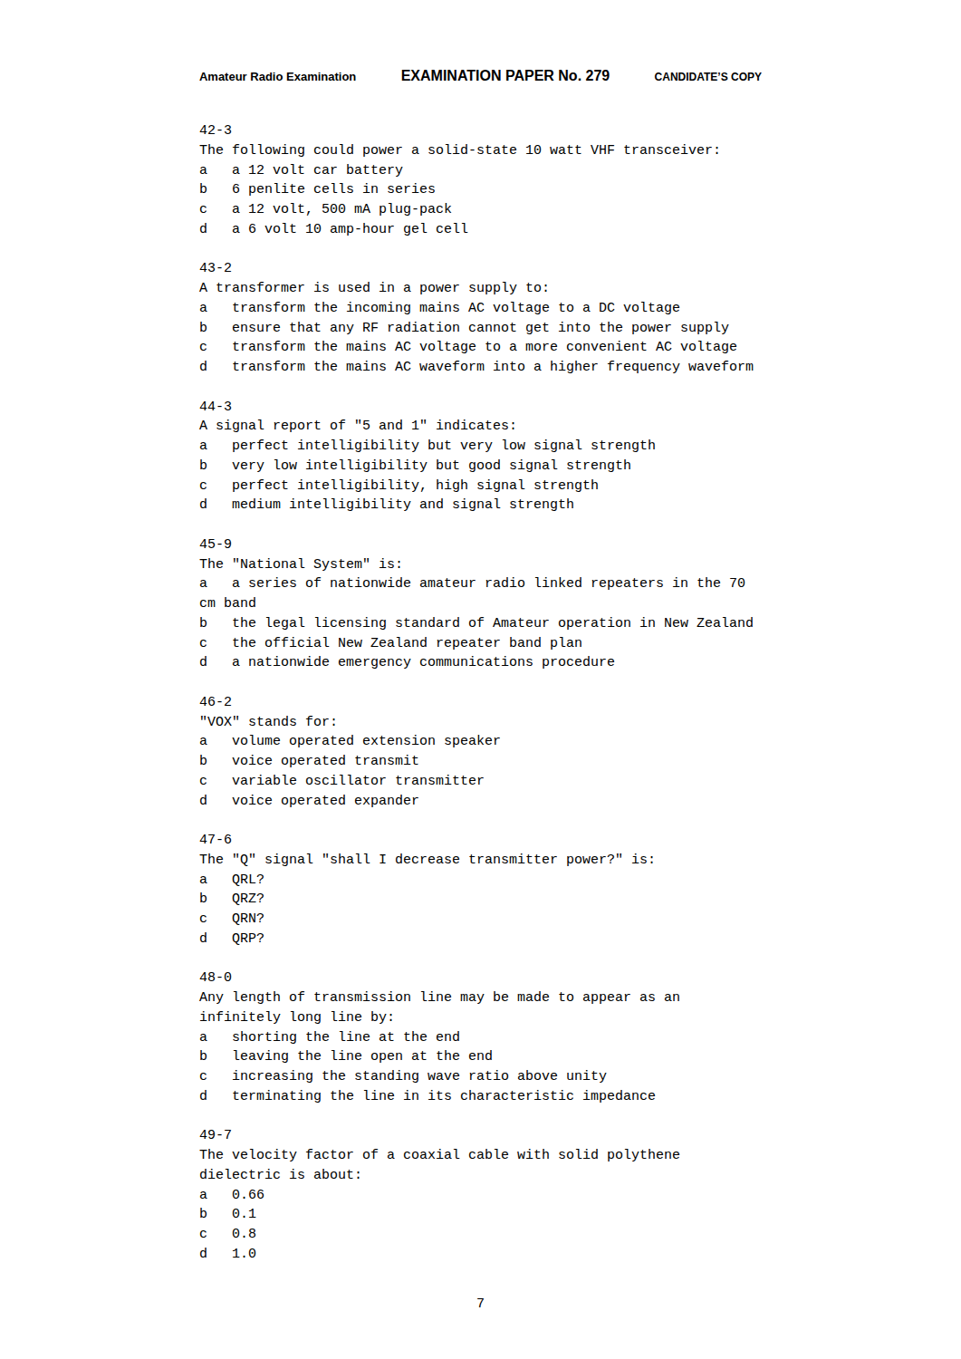Amateur Radio Examination EXAMINATION PAPER No. 279 CANDIDATE’S COPY
42-3
The following could power a solid-state 10 watt VHF transceiver:
aa 12 volt car battery
b6 penlite cells in series
ca 12 volt, 500 mA plug-pack
da 6 volt 10 amp-hour gel cell
43-2
A transformer is used in a power supply to:
atransform the incoming mains AC voltage to a DC voltage
bensure that any RF radiation cannot get into the power supply
ctransform the mains AC voltage to a more convenient AC voltage
dtransform the mains AC waveform into a higher frequency waveform
44-3
A signal report of "5 and 1" indicates:
aperfect intelligibility but very low signal strength
bvery low intelligibility but good signal strength
cperfect intelligibility, high signal strength
dmedium intelligibility and signal strength
45-9
The "National System" is:
aa series of nationwide amateur radio linked repeaters in the 70 cm band
bthe legal licensing standard of Amateur operation in New Zealand
cthe official New Zealand repeater band plan
da nationwide emergency communications procedure
46-2
"VOX" stands for:
avolume operated extension speaker
bvoice operated transmit
cvariable oscillator transmitter
dvoice operated expander
47-6
The "Q" signal "shall I decrease transmitter power?" is:
a QRL?
b QRZ?
c QRN?
d QRP?
48-0
Any length of transmission line may be made to appear as an infinitely long line by:
ashorting the line at the end
bleaving the line open at the end
cincreasing the standing wave ratio above unity
dterminating the line in its characteristic impedance
49-7
The velocity factor of a coaxial cable with solid polythene dielectric is about:
a0.66
b0.1
c0.8
d1.0
7